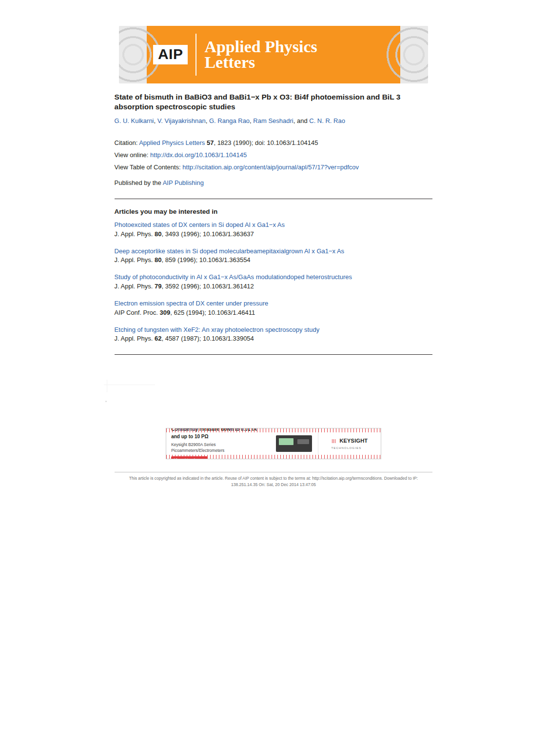AIP Applied Physics Letters
State of bismuth in BaBiO3 and BaBi1−x Pb x O3: Bi4f photoemission and BiL 3 absorption spectroscopic studies
G. U. Kulkarni, V. Vijayakrishnan, G. Ranga Rao, Ram Seshadri, and C. N. R. Rao
Citation: Applied Physics Letters 57, 1823 (1990); doi: 10.1063/1.104145
View online: http://dx.doi.org/10.1063/1.104145
View Table of Contents: http://scitation.aip.org/content/aip/journal/apl/57/17?ver=pdfcov
Published by the AIP Publishing
Articles you may be interested in
Photoexcited states of DX centers in Si doped Al x Ga1−x As J. Appl. Phys. 80, 3493 (1996); 10.1063/1.363637
Deep acceptorlike states in Si doped molecularbeamepitaxialgrown Al x Ga1−x As J. Appl. Phys. 80, 859 (1996); 10.1063/1.363554
Study of photoconductivity in Al x Ga1−x As/GaAs modulationdoped heterostructures J. Appl. Phys. 79, 3592 (1996); 10.1063/1.361412
Electron emission spectra of DX center under pressure AIP Conf. Proc. 309, 625 (1994); 10.1063/1.46411
Etching of tungsten with XeF2: An xray photoelectron spectroscopy study J. Appl. Phys. 62, 4587 (1987); 10.1063/1.339054
Confidently measure down to 0.01 fA and up to 10 PΩ Keysight B2900A Series Picoammeters/Electrometers View video demo ▸
KEYSIGHT
TECHNOLOGIES
This article is copyrighted as indicated in the article. Reuse of AIP content is subject to the terms at: http://scitation.aip.org/termsconditions. Downloaded to IP:
138.251.14.35 On: Sat, 20 Dec 2014 13:47:05